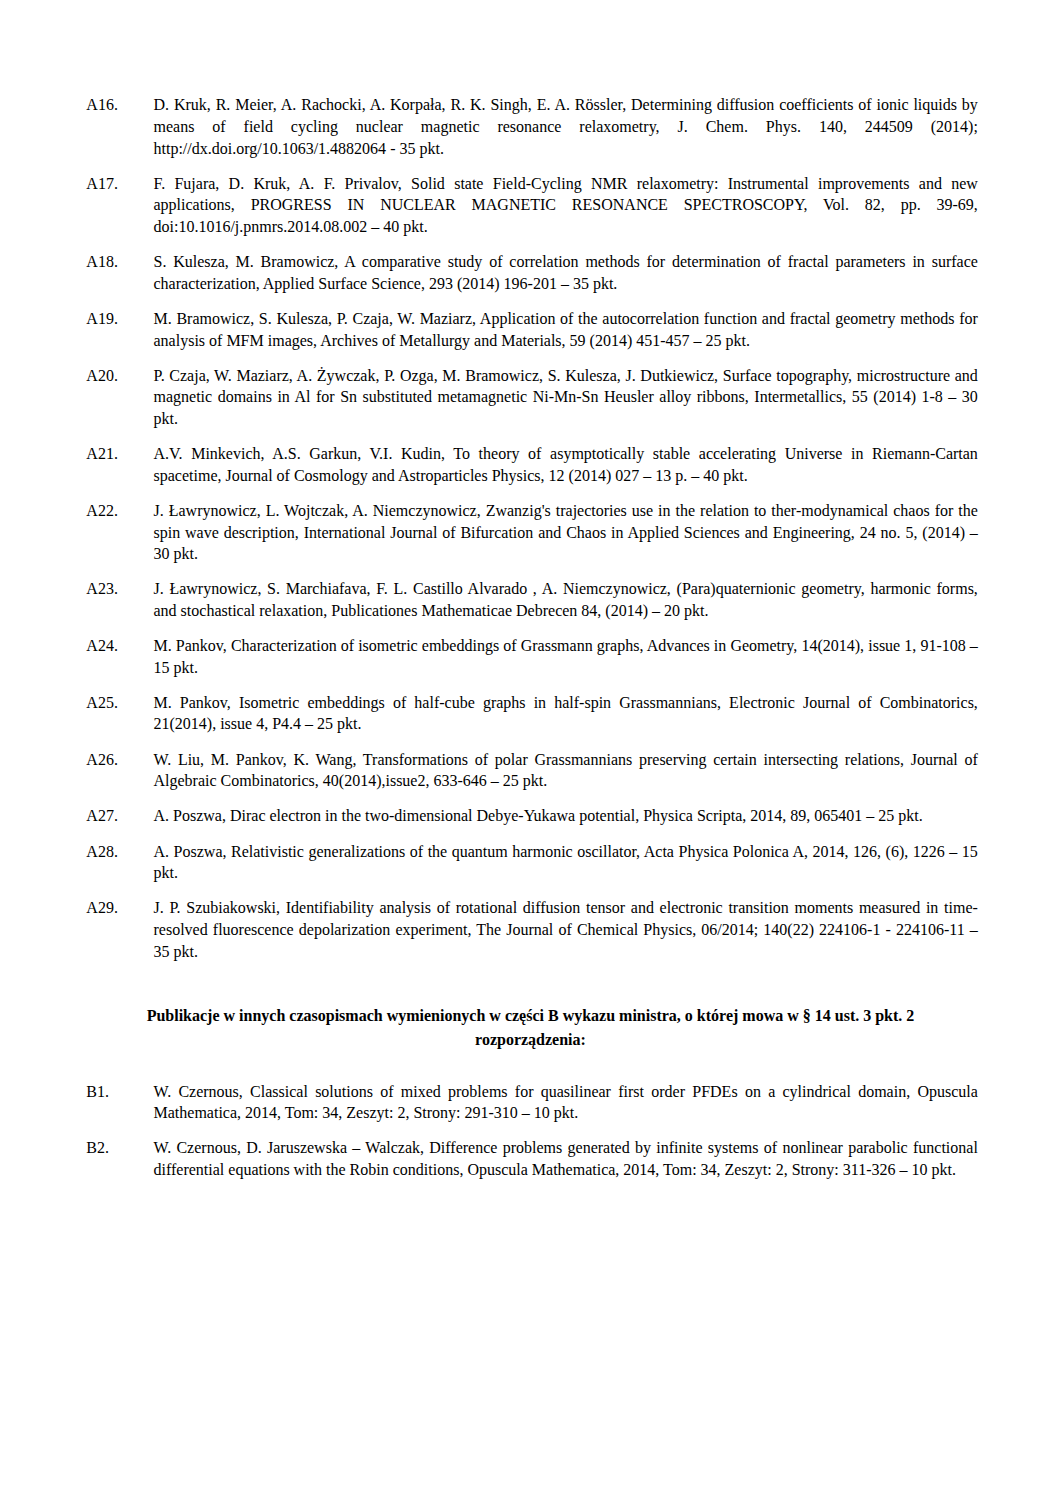A16. D. Kruk, R. Meier, A. Rachocki, A. Korpała, R. K. Singh, E. A. Rössler, Determining diffusion coefficients of ionic liquids by means of field cycling nuclear magnetic resonance relaxometry, J. Chem. Phys. 140, 244509 (2014); http://dx.doi.org/10.1063/1.4882064 - 35 pkt.
A17. F. Fujara, D. Kruk, A. F. Privalov, Solid state Field-Cycling NMR relaxometry: Instrumental improvements and new applications, PROGRESS IN NUCLEAR MAGNETIC RESONANCE SPECTROSCOPY, Vol. 82, pp. 39-69, doi:10.1016/j.pnmrs.2014.08.002 – 40 pkt.
A18. S. Kulesza, M. Bramowicz, A comparative study of correlation methods for determination of fractal parameters in surface characterization, Applied Surface Science, 293 (2014) 196-201 – 35 pkt.
A19. M. Bramowicz, S. Kulesza, P. Czaja, W. Maziarz, Application of the autocorrelation function and fractal geometry methods for analysis of MFM images, Archives of Metallurgy and Materials, 59 (2014) 451-457 – 25 pkt.
A20. P. Czaja, W. Maziarz, A. Żywczak, P. Ozga, M. Bramowicz, S. Kulesza, J. Dutkiewicz, Surface topography, microstructure and magnetic domains in Al for Sn substituted metamagnetic Ni-Mn-Sn Heusler alloy ribbons, Intermetallics, 55 (2014) 1-8 – 30 pkt.
A21. A.V. Minkevich, A.S. Garkun, V.I. Kudin, To theory of asymptotically stable accelerating Universe in Riemann-Cartan spacetime, Journal of Cosmology and Astroparticles Physics, 12 (2014) 027 – 13 p. – 40 pkt.
A22. J. Ławrynowicz, L. Wojtczak, A. Niemczynowicz, Zwanzig's trajectories use in the relation to ther-modynamical chaos for the spin wave description, International Journal of Bifurcation and Chaos in Applied Sciences and Engineering, 24 no. 5, (2014) – 30 pkt.
A23. J. Ławrynowicz, S. Marchiafava, F. L. Castillo Alvarado , A. Niemczynowicz, (Para)quaternionic geometry, harmonic forms, and stochastical relaxation, Publicationes Mathematicae Debrecen 84, (2014) – 20 pkt.
A24. M. Pankov, Characterization of isometric embeddings of Grassmann graphs, Advances in Geometry, 14(2014), issue 1, 91-108 – 15 pkt.
A25. M. Pankov, Isometric embeddings of half-cube graphs in half-spin Grassmannians, Electronic Journal of Combinatorics, 21(2014), issue 4, P4.4 – 25 pkt.
A26. W. Liu, M. Pankov, K. Wang, Transformations of polar Grassmannians preserving certain intersecting relations, Journal of Algebraic Combinatorics, 40(2014),issue2, 633-646 – 25 pkt.
A27. A. Poszwa, Dirac electron in the two-dimensional Debye-Yukawa potential, Physica Scripta, 2014, 89, 065401 – 25 pkt.
A28. A. Poszwa, Relativistic generalizations of the quantum harmonic oscillator, Acta Physica Polonica A, 2014, 126, (6), 1226 – 15 pkt.
A29. J. P. Szubiakowski, Identifiability analysis of rotational diffusion tensor and electronic transition moments measured in time-resolved fluorescence depolarization experiment, The Journal of Chemical Physics, 06/2014; 140(22) 224106-1 - 224106-11 – 35 pkt.
Publikacje w innych czasopismach wymienionych w części B wykazu ministra, o której mowa w § 14 ust. 3 pkt. 2 rozporządzenia:
B1. W. Czernous, Classical solutions of mixed problems for quasilinear first order PFDEs on a cylindrical domain, Opuscula Mathematica, 2014, Tom: 34, Zeszyt: 2, Strony: 291-310 – 10 pkt.
B2. W. Czernous, D. Jaruszewska – Walczak, Difference problems generated by infinite systems of nonlinear parabolic functional differential equations with the Robin conditions, Opuscula Mathematica, 2014, Tom: 34, Zeszyt: 2, Strony: 311-326 – 10 pkt.